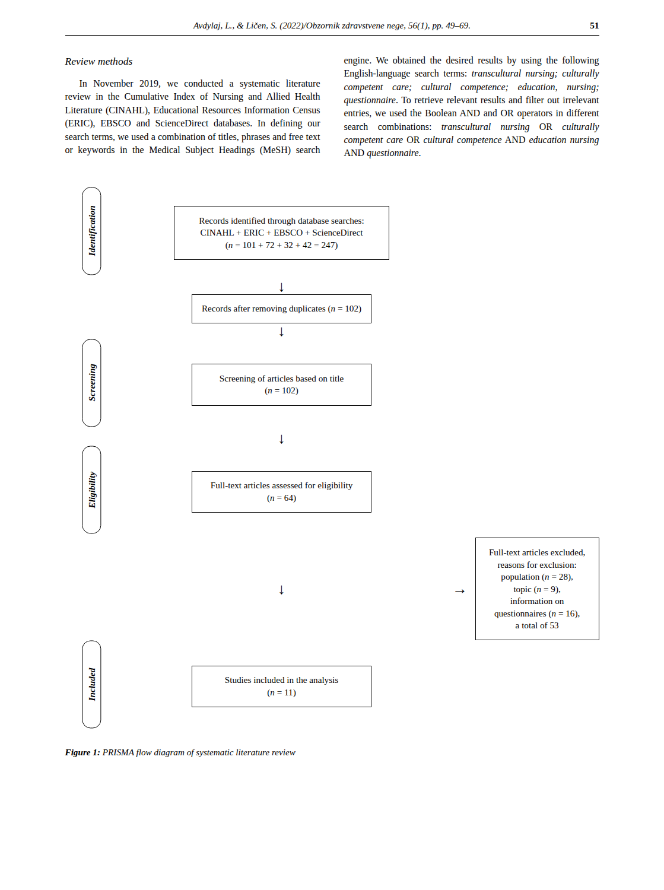Avdylaj, L., & Ličen, S. (2022)/Obzornik zdravstvene nege, 56(1), pp. 49–69. 51
Review methods
In November 2019, we conducted a systematic literature review in the Cumulative Index of Nursing and Allied Health Literature (CINAHL), Educational Resources Information Census (ERIC), EBSCO and ScienceDirect databases. In defining our search terms, we used a combination of titles, phrases and free text or keywords in the Medical Subject Headings (MeSH) search engine. We obtained the desired results by using the following English-language search terms: transcultural nursing; culturally competent care; cultural competence; education, nursing; questionnaire. To retrieve relevant results and filter out irrelevant entries, we used the Boolean AND and OR operators in different search combinations: transcultural nursing OR culturally competent care OR cultural competence AND education nursing AND questionnaire.
| Identification | Records identified through database searches: CINAHL + ERIC + EBSCO + ScienceDirect ( n = 101 + 72 + 32 + 42 = 247) | |
| | Records after removing duplicates ( n = 102) | |
| Screening | Screening of articles based on title ( n = 102) | |
| Eligibility | Full-text articles assessed for eligibility ( n = 64) | |
| | | / / Full-text articles excluded, reasons for exclusion: population ( n = 28), topic ( n = 9), information on questionnaires ( n = 16), a total of 53 / |
| Included | Studies included in the analysis ( n = 11) | |
Figure 1: PRISMA flow diagram of systematic literature review